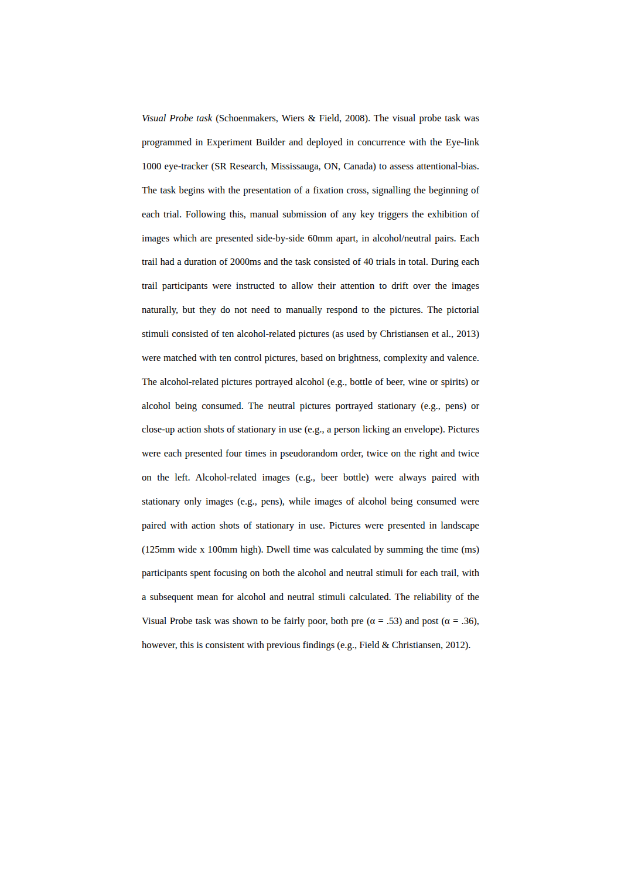Visual Probe task (Schoenmakers, Wiers & Field, 2008). The visual probe task was programmed in Experiment Builder and deployed in concurrence with the Eye-link 1000 eye-tracker (SR Research, Mississauga, ON, Canada) to assess attentional-bias. The task begins with the presentation of a fixation cross, signalling the beginning of each trial. Following this, manual submission of any key triggers the exhibition of images which are presented side-by-side 60mm apart, in alcohol/neutral pairs. Each trail had a duration of 2000ms and the task consisted of 40 trials in total. During each trail participants were instructed to allow their attention to drift over the images naturally, but they do not need to manually respond to the pictures. The pictorial stimuli consisted of ten alcohol-related pictures (as used by Christiansen et al., 2013) were matched with ten control pictures, based on brightness, complexity and valence. The alcohol-related pictures portrayed alcohol (e.g., bottle of beer, wine or spirits) or alcohol being consumed. The neutral pictures portrayed stationary (e.g., pens) or close-up action shots of stationary in use (e.g., a person licking an envelope). Pictures were each presented four times in pseudorandom order, twice on the right and twice on the left. Alcohol-related images (e.g., beer bottle) were always paired with stationary only images (e.g., pens), while images of alcohol being consumed were paired with action shots of stationary in use. Pictures were presented in landscape (125mm wide x 100mm high). Dwell time was calculated by summing the time (ms) participants spent focusing on both the alcohol and neutral stimuli for each trail, with a subsequent mean for alcohol and neutral stimuli calculated. The reliability of the Visual Probe task was shown to be fairly poor, both pre (α = .53) and post (α = .36), however, this is consistent with previous findings (e.g., Field & Christiansen, 2012).